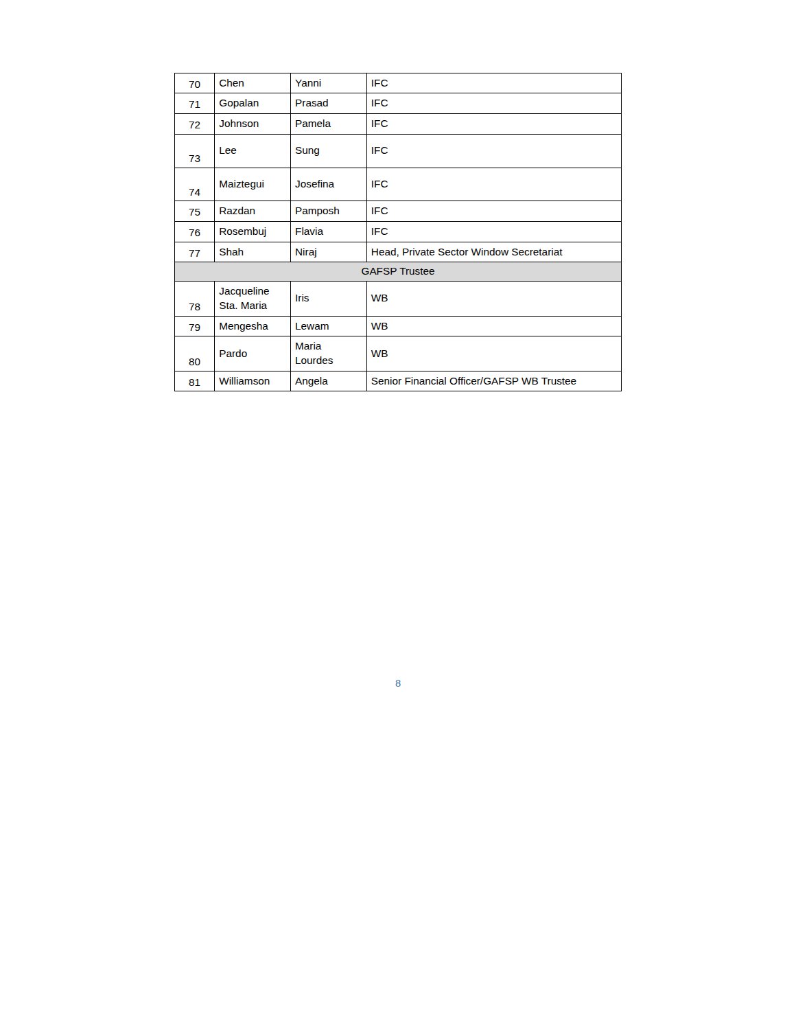| 70 | Chen | Yanni | IFC |
| 71 | Gopalan | Prasad | IFC |
| 72 | Johnson | Pamela | IFC |
| 73 | Lee | Sung | IFC |
| 74 | Maiztegui | Josefina | IFC |
| 75 | Razdan | Pamposh | IFC |
| 76 | Rosembuj | Flavia | IFC |
| 77 | Shah | Niraj | Head, Private Sector Window Secretariat |
| GAFSP Trustee |
| 78 | Jacqueline Sta. Maria | Iris | WB |
| 79 | Mengesha | Lewam | WB |
| 80 | Pardo | Maria Lourdes | WB |
| 81 | Williamson | Angela | Senior Financial Officer/GAFSP WB Trustee |
8